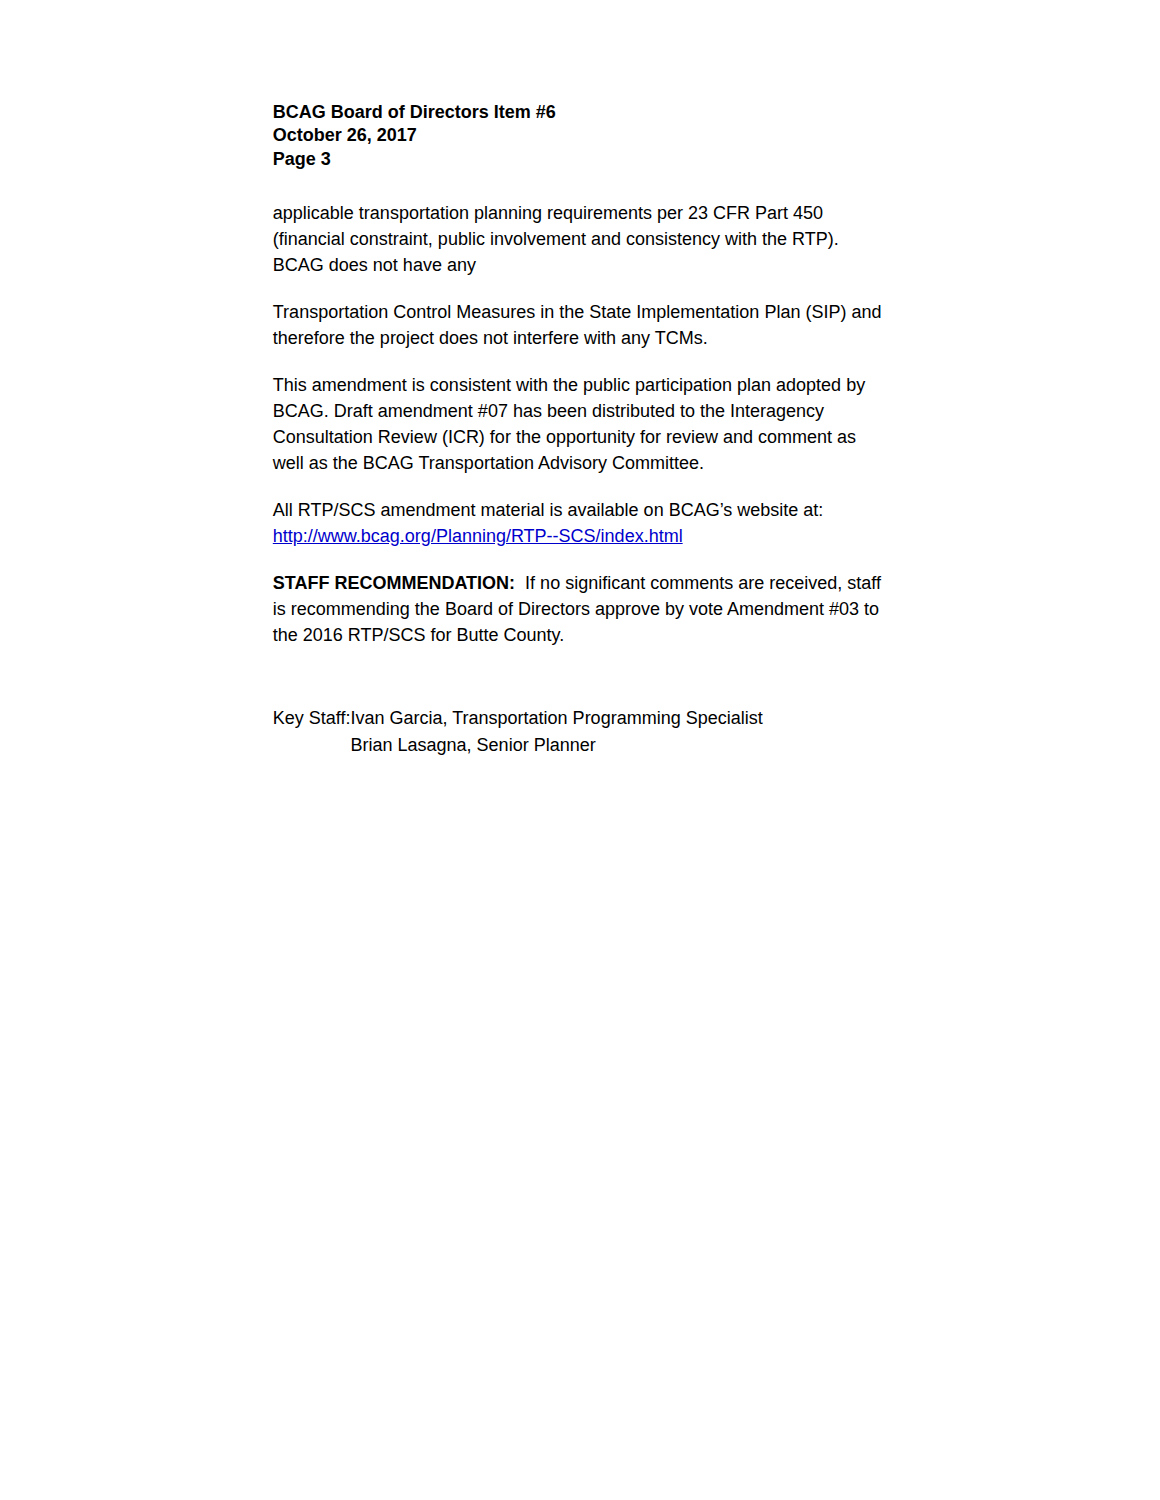BCAG Board of Directors Item #6
October 26, 2017
Page 3
applicable transportation planning requirements per 23 CFR Part 450 (financial constraint, public involvement and consistency with the RTP). BCAG does not have any
Transportation Control Measures in the State Implementation Plan (SIP) and therefore the project does not interfere with any TCMs.
This amendment is consistent with the public participation plan adopted by BCAG. Draft amendment #07 has been distributed to the Interagency Consultation Review (ICR) for the opportunity for review and comment as well as the BCAG Transportation Advisory Committee.
All RTP/SCS amendment material is available on BCAG’s website at:
http://www.bcag.org/Planning/RTP--SCS/index.html
STAFF RECOMMENDATION: If no significant comments are received, staff is recommending the Board of Directors approve by vote Amendment #03 to the 2016 RTP/SCS for Butte County.
| Key Staff: | Ivan Garcia, Transportation Programming Specialist Brian Lasagna, Senior Planner |